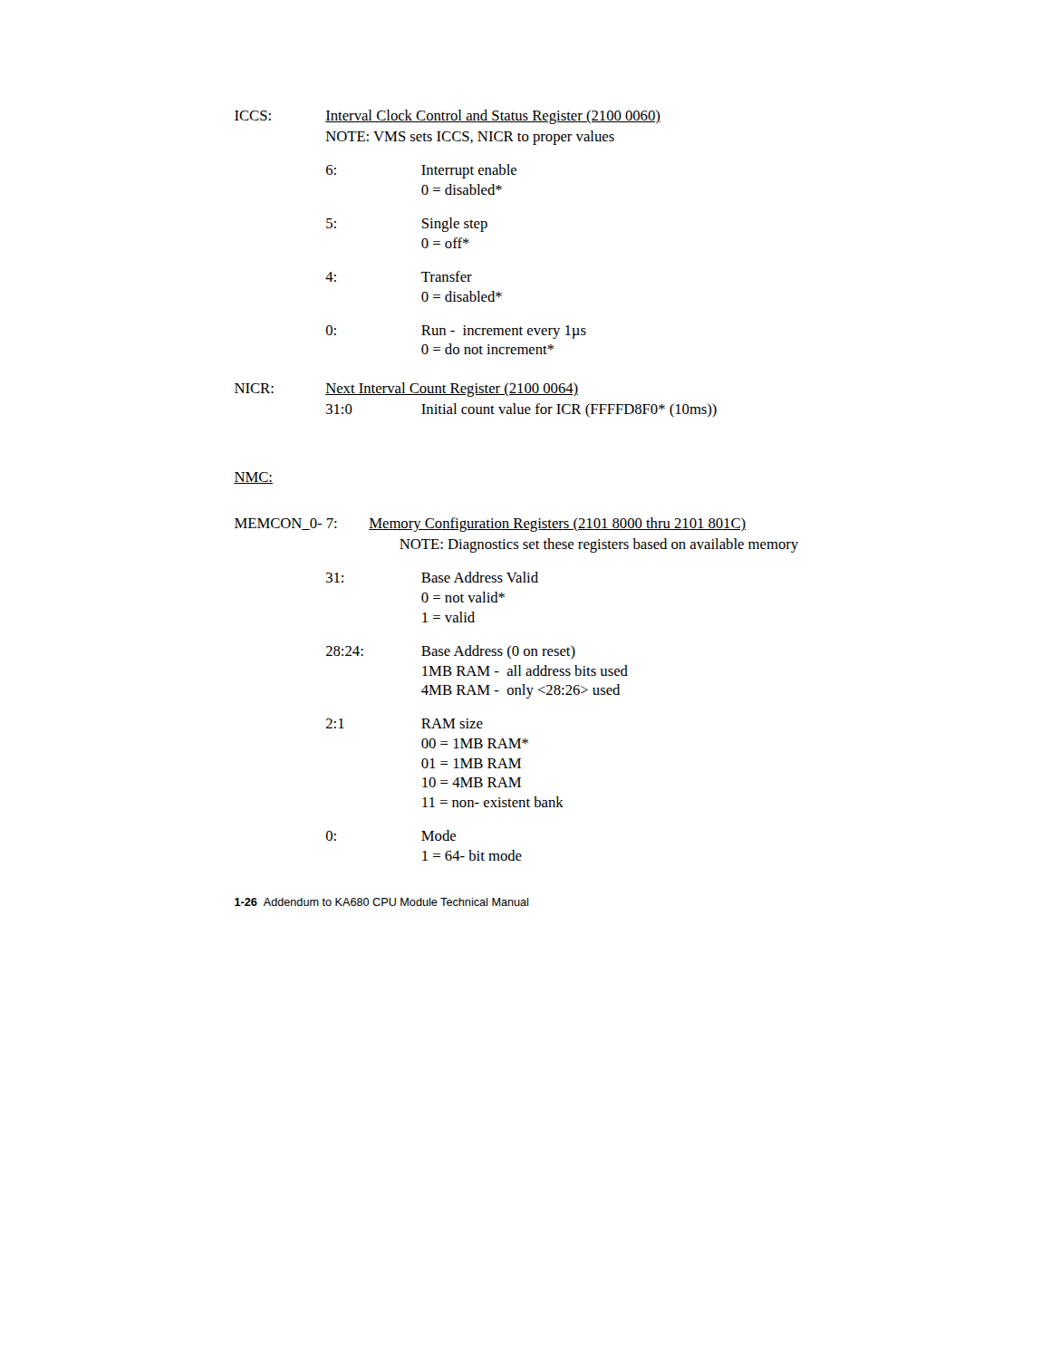ICCS:
Interval Clock Control and Status Register (2100 0060) NOTE: VMS sets ICCS, NICR to proper values
6:
Interrupt enable
0 = disabled*
5:
Single step
0 = off*
4:
Transfer
0 = disabled*
0:
Run - increment every 1µs
0 = do not increment*
NICR:
Next Interval Count Register (2100 0064)
31:0
Initial count value for ICR (FFFFD8F0* (10ms))
NMC:
MEMCON_0- 7:
Memory Configuration Registers (2101 8000 thru 2101 801C) NOTE: Diagnostics set these registers based on available memory
31:
Base Address Valid
0 = not valid*
1 = valid
28:24:
Base Address (0 on reset)
1MB RAM - all address bits used
4MB RAM - only <28:26> used
2:1
RAM size
00 = 1MB RAM*
01 = 1MB RAM
10 = 4MB RAM
11 = non- existent bank
0:
Mode
1 = 64- bit mode
1-26 Addendum to KA680 CPU Module Technical Manual